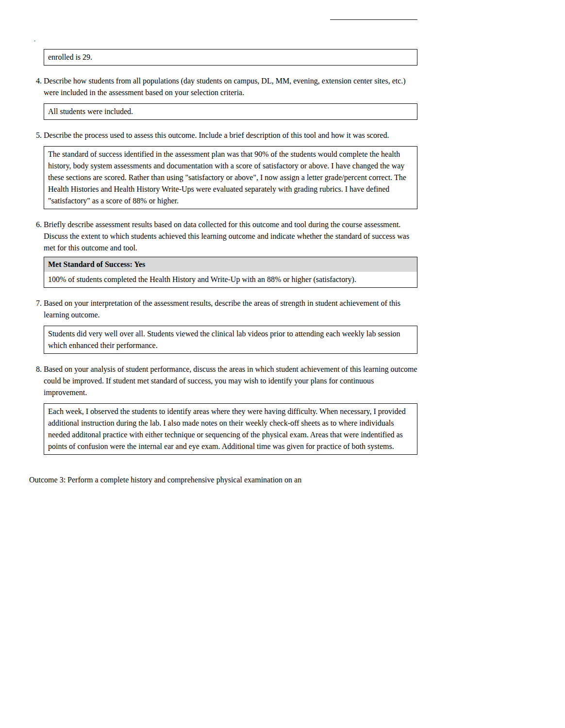.
enrolled is 29.
Describe how students from all populations (day students on campus, DL, MM, evening, extension center sites, etc.) were included in the assessment based on your selection criteria.
All students were included.
Describe the process used to assess this outcome. Include a brief description of this tool and how it was scored.
The standard of success identified in the assessment plan was that 90% of the students would complete the health history, body system assessments and documentation with a score of satisfactory or above. I have changed the way these sections are scored. Rather than using "satisfactory or above", I now assign a letter grade/percent correct. The Health Histories and Health History Write-Ups were evaluated separately with grading rubrics. I have defined "satisfactory" as a score of 88% or higher.
Briefly describe assessment results based on data collected for this outcome and tool during the course assessment. Discuss the extent to which students achieved this learning outcome and indicate whether the standard of success was met for this outcome and tool.
Met Standard of Success: Yes
100% of students completed the Health History and Write-Up with an 88% or higher (satisfactory).
Based on your interpretation of the assessment results, describe the areas of strength in student achievement of this learning outcome.
Students did very well over all. Students viewed the clinical lab videos prior to attending each weekly lab session which enhanced their performance.
Based on your analysis of student performance, discuss the areas in which student achievement of this learning outcome could be improved. If student met standard of success, you may wish to identify your plans for continuous improvement.
Each week, I observed the students to identify areas where they were having difficulty. When necessary, I provided additional instruction during the lab. I also made notes on their weekly check-off sheets as to where individuals needed additonal practice with either technique or sequencing of the physical exam. Areas that were indentified as points of confusion were the internal ear and eye exam. Additional time was given for practice of both systems.
Outcome 3: Perform a complete history and comprehensive physical examination on an